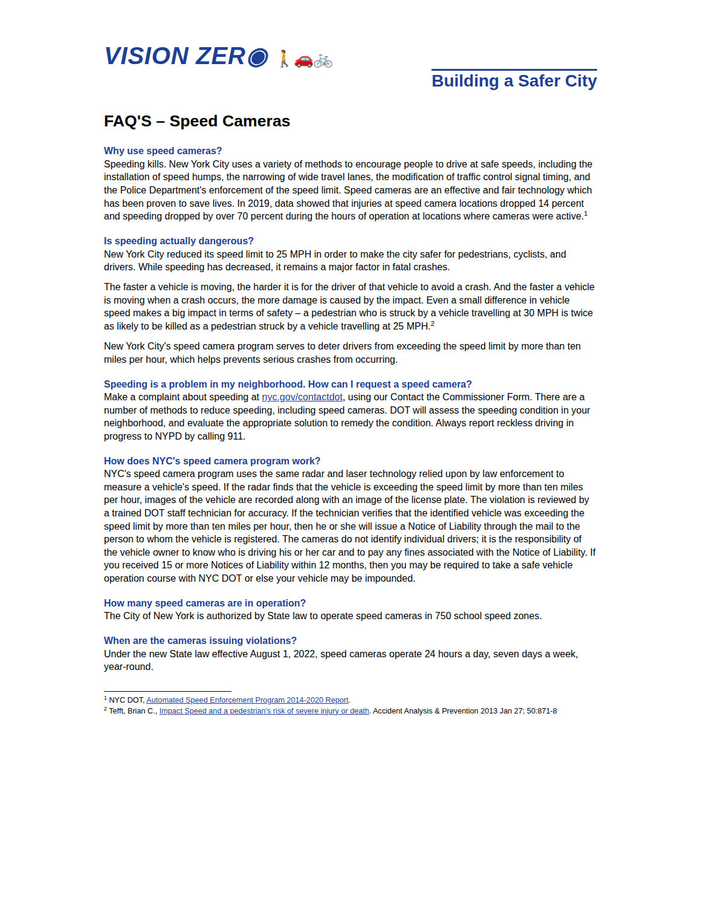VISION ZER◉ 🚶🚗🚲
Building a Safer City
FAQ'S – Speed Cameras
Why use speed cameras?
Speeding kills. New York City uses a variety of methods to encourage people to drive at safe speeds, including the installation of speed humps, the narrowing of wide travel lanes, the modification of traffic control signal timing, and the Police Department's enforcement of the speed limit. Speed cameras are an effective and fair technology which has been proven to save lives. In 2019, data showed that injuries at speed camera locations dropped 14 percent and speeding dropped by over 70 percent during the hours of operation at locations where cameras were active.1
Is speeding actually dangerous?
New York City reduced its speed limit to 25 MPH in order to make the city safer for pedestrians, cyclists, and drivers. While speeding has decreased, it remains a major factor in fatal crashes.
The faster a vehicle is moving, the harder it is for the driver of that vehicle to avoid a crash. And the faster a vehicle is moving when a crash occurs, the more damage is caused by the impact. Even a small difference in vehicle speed makes a big impact in terms of safety – a pedestrian who is struck by a vehicle travelling at 30 MPH is twice as likely to be killed as a pedestrian struck by a vehicle travelling at 25 MPH.2
New York City's speed camera program serves to deter drivers from exceeding the speed limit by more than ten miles per hour, which helps prevents serious crashes from occurring.
Speeding is a problem in my neighborhood. How can I request a speed camera?
Make a complaint about speeding at nyc.gov/contactdot, using our Contact the Commissioner Form. There are a number of methods to reduce speeding, including speed cameras. DOT will assess the speeding condition in your neighborhood, and evaluate the appropriate solution to remedy the condition. Always report reckless driving in progress to NYPD by calling 911.
How does NYC's speed camera program work?
NYC's speed camera program uses the same radar and laser technology relied upon by law enforcement to measure a vehicle's speed. If the radar finds that the vehicle is exceeding the speed limit by more than ten miles per hour, images of the vehicle are recorded along with an image of the license plate. The violation is reviewed by a trained DOT staff technician for accuracy. If the technician verifies that the identified vehicle was exceeding the speed limit by more than ten miles per hour, then he or she will issue a Notice of Liability through the mail to the person to whom the vehicle is registered. The cameras do not identify individual drivers; it is the responsibility of the vehicle owner to know who is driving his or her car and to pay any fines associated with the Notice of Liability. If you received 15 or more Notices of Liability within 12 months, then you may be required to take a safe vehicle operation course with NYC DOT or else your vehicle may be impounded.
How many speed cameras are in operation?
The City of New York is authorized by State law to operate speed cameras in 750 school speed zones.
When are the cameras issuing violations?
Under the new State law effective August 1, 2022, speed cameras operate 24 hours a day, seven days a week, year-round.
1 NYC DOT, Automated Speed Enforcement Program 2014-2020 Report.
2 Tefft, Brian C., Impact Speed and a pedestrian's risk of severe injury or death. Accident Analysis & Prevention 2013 Jan 27; 50:871-8